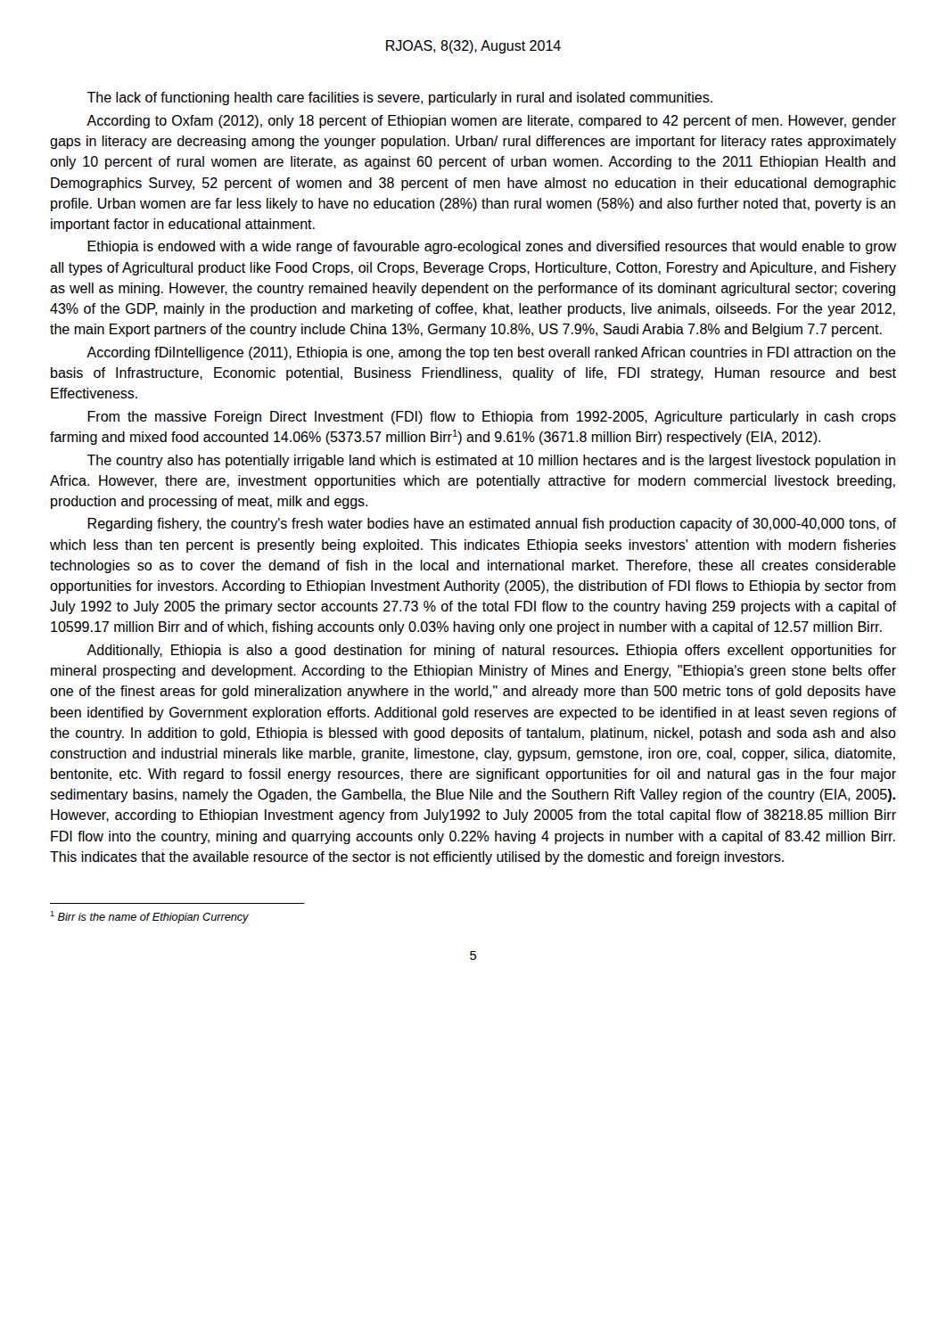RJOAS, 8(32), August 2014
The lack of functioning health care facilities is severe, particularly in rural and isolated communities.
According to Oxfam (2012), only 18 percent of Ethiopian women are literate, compared to 42 percent of men. However, gender gaps in literacy are decreasing among the younger population. Urban/ rural differences are important for literacy rates approximately only 10 percent of rural women are literate, as against 60 percent of urban women. According to the 2011 Ethiopian Health and Demographics Survey, 52 percent of women and 38 percent of men have almost no education in their educational demographic profile. Urban women are far less likely to have no education (28%) than rural women (58%) and also further noted that, poverty is an important factor in educational attainment.
Ethiopia is endowed with a wide range of favourable agro-ecological zones and diversified resources that would enable to grow all types of Agricultural product like Food Crops, oil Crops, Beverage Crops, Horticulture, Cotton, Forestry and Apiculture, and Fishery as well as mining. However, the country remained heavily dependent on the performance of its dominant agricultural sector; covering 43% of the GDP, mainly in the production and marketing of coffee, khat, leather products, live animals, oilseeds. For the year 2012, the main Export partners of the country include China 13%, Germany 10.8%, US 7.9%, Saudi Arabia 7.8% and Belgium 7.7 percent.
According fDiIntelligence (2011), Ethiopia is one, among the top ten best overall ranked African countries in FDI attraction on the basis of Infrastructure, Economic potential, Business Friendliness, quality of life, FDI strategy, Human resource and best Effectiveness.
From the massive Foreign Direct Investment (FDI) flow to Ethiopia from 1992-2005, Agriculture particularly in cash crops farming and mixed food accounted 14.06% (5373.57 million Birr1) and 9.61% (3671.8 million Birr) respectively (EIA, 2012).
The country also has potentially irrigable land which is estimated at 10 million hectares and is the largest livestock population in Africa. However, there are, investment opportunities which are potentially attractive for modern commercial livestock breeding, production and processing of meat, milk and eggs.
Regarding fishery, the country's fresh water bodies have an estimated annual fish production capacity of 30,000-40,000 tons, of which less than ten percent is presently being exploited. This indicates Ethiopia seeks investors' attention with modern fisheries technologies so as to cover the demand of fish in the local and international market. Therefore, these all creates considerable opportunities for investors. According to Ethiopian Investment Authority (2005), the distribution of FDI flows to Ethiopia by sector from July 1992 to July 2005 the primary sector accounts 27.73 % of the total FDI flow to the country having 259 projects with a capital of 10599.17 million Birr and of which, fishing accounts only 0.03% having only one project in number with a capital of 12.57 million Birr.
Additionally, Ethiopia is also a good destination for mining of natural resources. Ethiopia offers excellent opportunities for mineral prospecting and development. According to the Ethiopian Ministry of Mines and Energy, "Ethiopia's green stone belts offer one of the finest areas for gold mineralization anywhere in the world," and already more than 500 metric tons of gold deposits have been identified by Government exploration efforts. Additional gold reserves are expected to be identified in at least seven regions of the country. In addition to gold, Ethiopia is blessed with good deposits of tantalum, platinum, nickel, potash and soda ash and also construction and industrial minerals like marble, granite, limestone, clay, gypsum, gemstone, iron ore, coal, copper, silica, diatomite, bentonite, etc. With regard to fossil energy resources, there are significant opportunities for oil and natural gas in the four major sedimentary basins, namely the Ogaden, the Gambella, the Blue Nile and the Southern Rift Valley region of the country (EIA, 2005). However, according to Ethiopian Investment agency from July1992 to July 20005 from the total capital flow of 38218.85 million Birr FDI flow into the country, mining and quarrying accounts only 0.22% having 4 projects in number with a capital of 83.42 million Birr. This indicates that the available resource of the sector is not efficiently utilised by the domestic and foreign investors.
1 Birr is the name of Ethiopian Currency
5